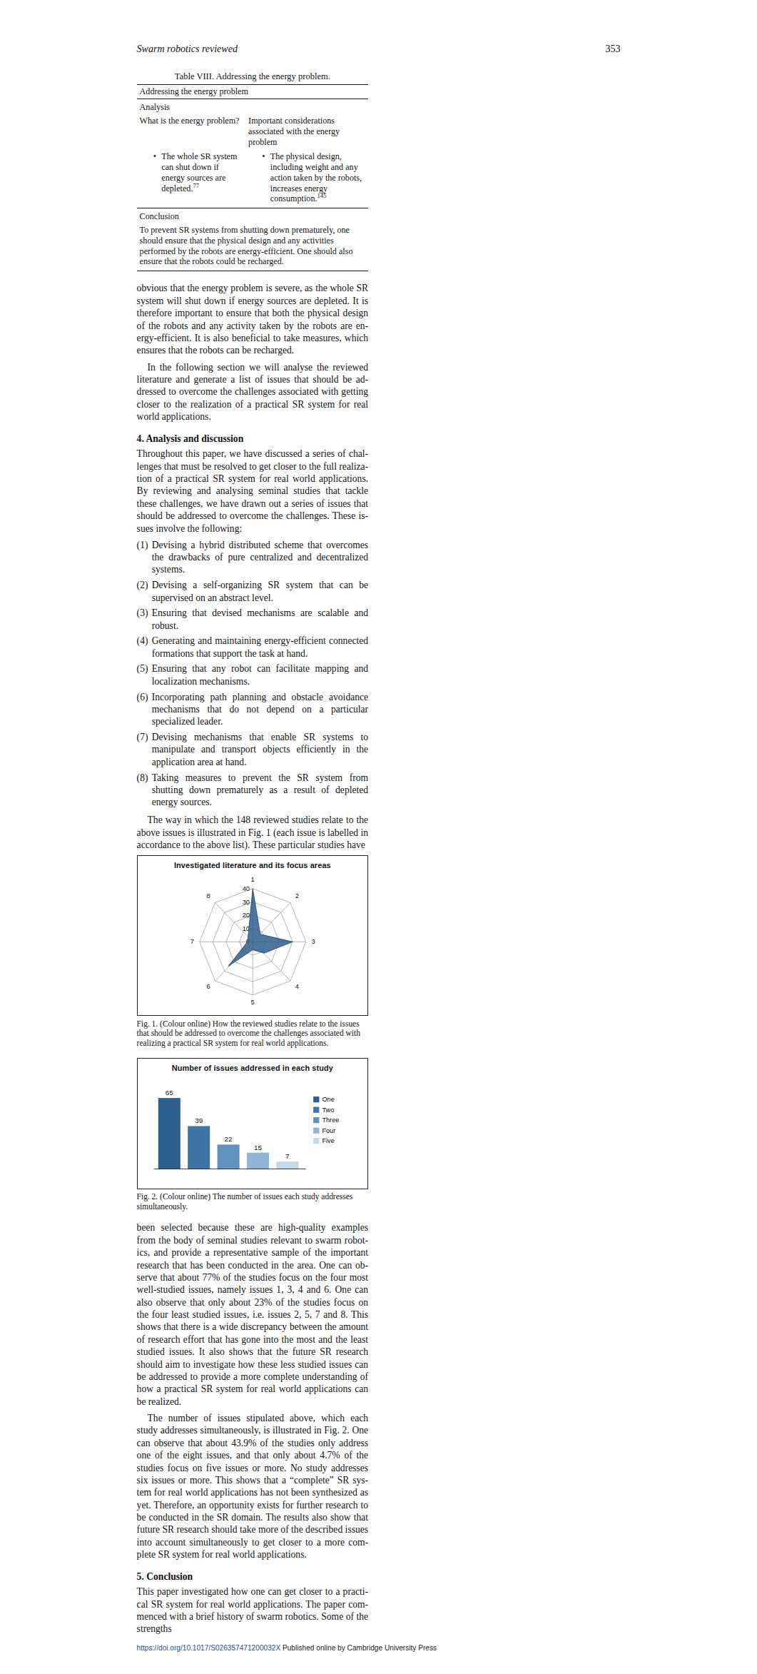Swarm robotics reviewed
353
Table VIII. Addressing the energy problem.
| Addressing the energy problem |
| Analysis |
| What is the energy problem? | Important considerations associated with the energy problem |
| The whole SR system can shut down if energy sources are depleted. 77 | The physical design, including weight and any action taken by the robots, increases energy consumption. 145 |
| Conclusion |
| To prevent SR systems from shutting down prematurely, one should ensure that the physical design and any activities performed by the robots are energy-efficient. One should also ensure that the robots could be recharged. |
obvious that the energy problem is severe, as the whole SR system will shut down if energy sources are depleted. It is therefore important to ensure that both the physical design of the robots and any activity taken by the robots are energy-efficient. It is also beneficial to take measures, which ensures that the robots can be recharged.
In the following section we will analyse the reviewed literature and generate a list of issues that should be addressed to overcome the challenges associated with getting closer to the realization of a practical SR system for real world applications.
4. Analysis and discussion
Throughout this paper, we have discussed a series of challenges that must be resolved to get closer to the full realization of a practical SR system for real world applications. By reviewing and analysing seminal studies that tackle these challenges, we have drawn out a series of issues that should be addressed to overcome the challenges. These issues involve the following:
Devising a hybrid distributed scheme that overcomes the drawbacks of pure centralized and decentralized systems.
Devising a self-organizing SR system that can be supervised on an abstract level.
Ensuring that devised mechanisms are scalable and robust.
Generating and maintaining energy-efficient connected formations that support the task at hand.
Ensuring that any robot can facilitate mapping and localization mechanisms.
Incorporating path planning and obstacle avoidance mechanisms that do not depend on a particular specialized leader.
Devising mechanisms that enable SR systems to manipulate and transport objects efficiently in the application area at hand.
Taking measures to prevent the SR system from shutting down prematurely as a result of depleted energy sources.
The way in which the 148 reviewed studies relate to the above issues is illustrated in Fig. 1 (each issue is labelled in accordance to the above list). These particular studies have
Investigated literature and its focus areas
40 30 20 10 0 1 2 3 4 5 6 7 8
Fig. 1. (Colour online) How the reviewed studies relate to the issues that should be addressed to overcome the challenges associated with realizing a practical SR system for real world applications.
Number of issues addressed in each study
65 39 22 15 7 One Two Three Four Five
Fig. 2. (Colour online) The number of issues each study addresses simultaneously.
been selected because these are high-quality examples from the body of seminal studies relevant to swarm robotics, and provide a representative sample of the important research that has been conducted in the area. One can observe that about 77% of the studies focus on the four most well-studied issues, namely issues 1, 3, 4 and 6. One can also observe that only about 23% of the studies focus on the four least studied issues, i.e. issues 2, 5, 7 and 8. This shows that there is a wide discrepancy between the amount of research effort that has gone into the most and the least studied issues. It also shows that the future SR research should aim to investigate how these less studied issues can be addressed to provide a more complete understanding of how a practical SR system for real world applications can be realized.
The number of issues stipulated above, which each study addresses simultaneously, is illustrated in Fig. 2. One can observe that about 43.9% of the studies only address one of the eight issues, and that only about 4.7% of the studies focus on five issues or more. No study addresses six issues or more. This shows that a “complete” SR system for real world applications has not been synthesized as yet. Therefore, an opportunity exists for further research to be conducted in the SR domain. The results also show that future SR research should take more of the described issues into account simultaneously to get closer to a more complete SR system for real world applications.
5. Conclusion
This paper investigated how one can get closer to a practical SR system for real world applications. The paper commenced with a brief history of swarm robotics. Some of the strengths
https://doi.org/10.1017/S026357471200032X Published online by Cambridge University Press